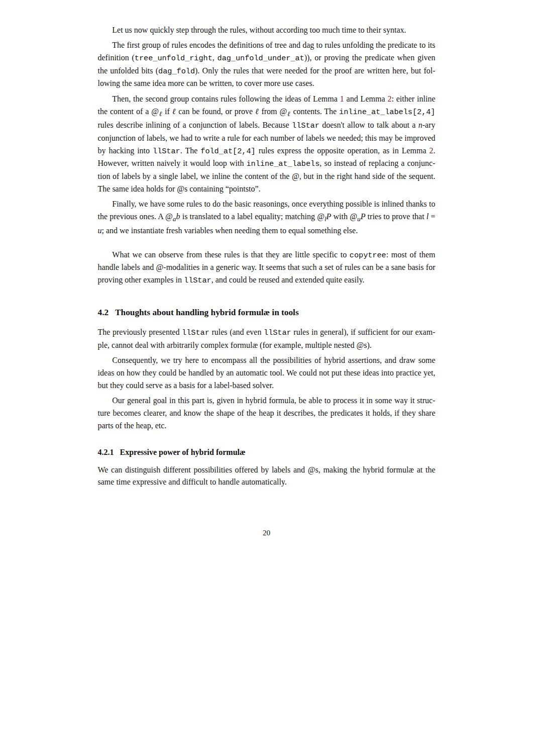Let us now quickly step through the rules, without according too much time to their syntax.
The first group of rules encodes the definitions of tree and dag to rules unfolding the predicate to its definition (tree_unfold_right, dag_unfold_under_at)), or proving the predicate when given the unfolded bits (dag_fold). Only the rules that were needed for the proof are written here, but following the same idea more can be written, to cover more use cases.
Then, the second group contains rules following the ideas of Lemma 1 and Lemma 2: either inline the content of a @ℓ if ℓ can be found, or prove ℓ from @ℓ contents. The inline_at_labels[2,4] rules describe inlining of a conjunction of labels. Because llStar doesn't allow to talk about a n-ary conjunction of labels, we had to write a rule for each number of labels we needed; this may be improved by hacking into llStar. The fold_at[2,4] rules express the opposite operation, as in Lemma 2. However, written naively it would loop with inline_at_labels, so instead of replacing a conjunction of labels by a single label, we inline the content of the @, but in the right hand side of the sequent. The same idea holds for @s containing “pointsto”.
Finally, we have some rules to do the basic reasonings, once everything possible is inlined thanks to the previous ones. A @ab is translated to a label equality; matching @lP with @uP tries to prove that l = u; and we instantiate fresh variables when needing them to equal something else.
What we can observe from these rules is that they are little specific to copytree: most of them handle labels and @-modalities in a generic way. It seems that such a set of rules can be a sane basis for proving other examples in llStar, and could be reused and extended quite easily.
4.2 Thoughts about handling hybrid formulæ in tools
The previously presented llStar rules (and even llStar rules in general), if sufficient for our example, cannot deal with arbitrarily complex formulæ (for example, multiple nested @s).
Consequently, we try here to encompass all the possibilities of hybrid assertions, and draw some ideas on how they could be handled by an automatic tool. We could not put these ideas into practice yet, but they could serve as a basis for a label-based solver.
Our general goal in this part is, given in hybrid formula, be able to process it in some way it structure becomes clearer, and know the shape of the heap it describes, the predicates it holds, if they share parts of the heap, etc.
4.2.1 Expressive power of hybrid formulæ
We can distinguish different possibilities offered by labels and @s, making the hybrid formulæ at the same time expressive and difficult to handle automatically.
20